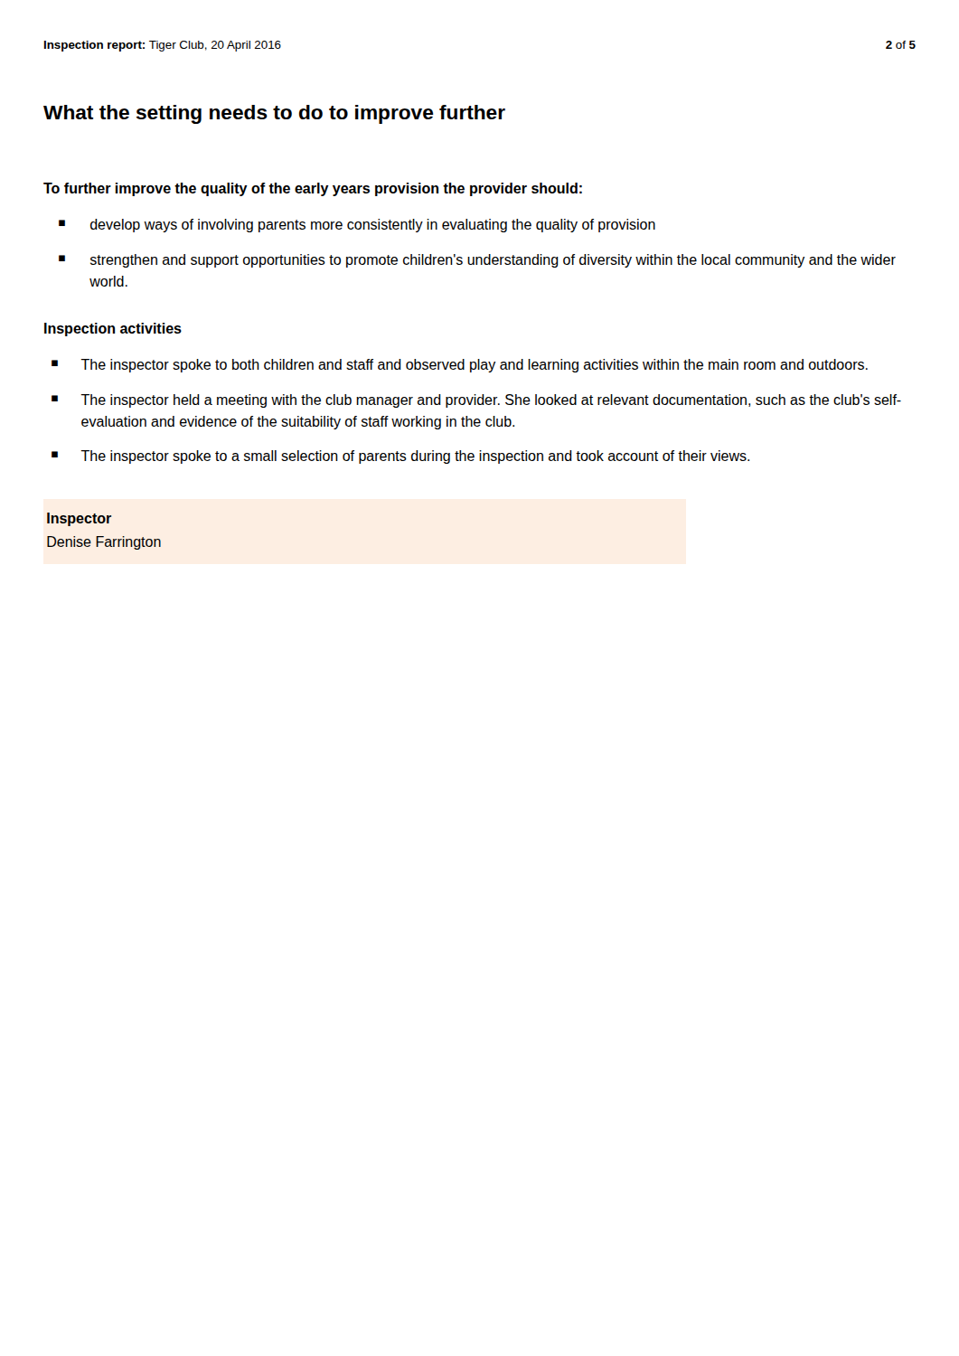Inspection report: Tiger Club, 20 April 2016
2 of 5
What the setting needs to do to improve further
To further improve the quality of the early years provision the provider should:
develop ways of involving parents more consistently in evaluating the quality of provision
strengthen and support opportunities to promote children's understanding of diversity within the local community and the wider world.
Inspection activities
The inspector spoke to both children and staff and observed play and learning activities within the main room and outdoors.
The inspector held a meeting with the club manager and provider. She looked at relevant documentation, such as the club's self-evaluation and evidence of the suitability of staff working in the club.
The inspector spoke to a small selection of parents during the inspection and took account of their views.
Inspector
Denise Farrington